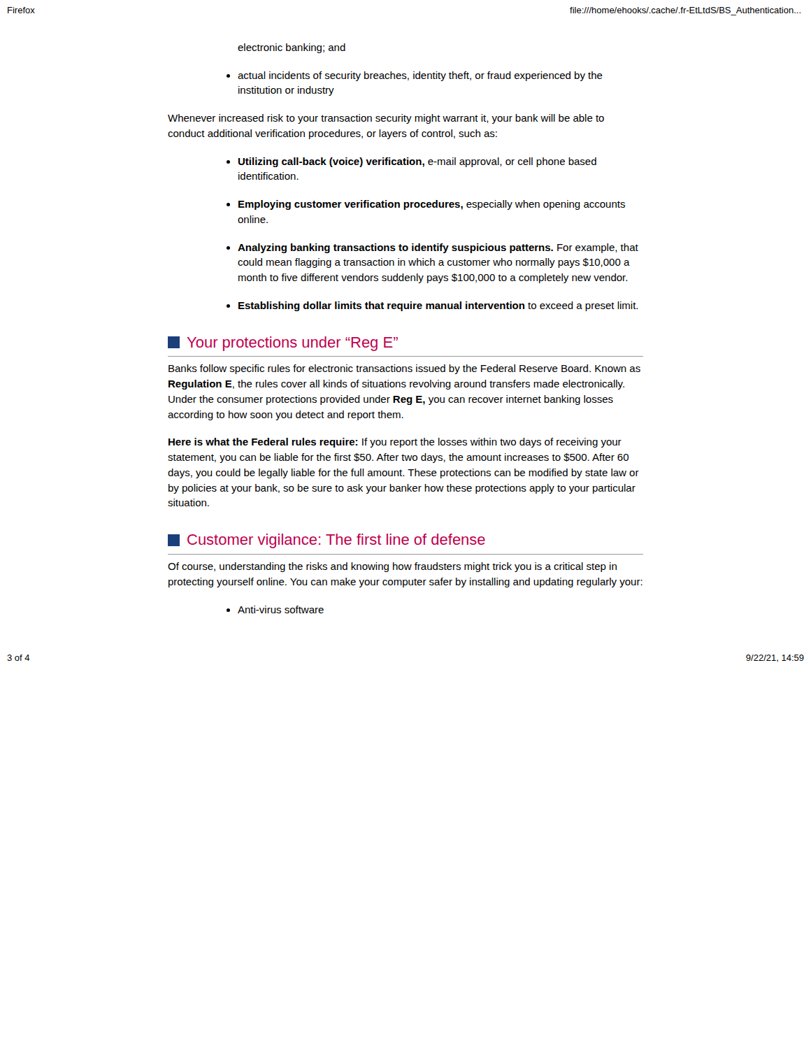Firefox
file:///home/ehooks/.cache/.fr-EtLtdS/BS_Authentication...
electronic banking; and
actual incidents of security breaches, identity theft, or fraud experienced by the institution or industry
Whenever increased risk to your transaction security might warrant it, your bank will be able to conduct additional verification procedures, or layers of control, such as:
Utilizing call-back (voice) verification, e-mail approval, or cell phone based identification.
Employing customer verification procedures, especially when opening accounts online.
Analyzing banking transactions to identify suspicious patterns. For example, that could mean flagging a transaction in which a customer who normally pays $10,000 a month to five different vendors suddenly pays $100,000 to a completely new vendor.
Establishing dollar limits that require manual intervention to exceed a preset limit.
Your protections under “Reg E”
Banks follow specific rules for electronic transactions issued by the Federal Reserve Board. Known as Regulation E, the rules cover all kinds of situations revolving around transfers made electronically. Under the consumer protections provided under Reg E, you can recover internet banking losses according to how soon you detect and report them.
Here is what the Federal rules require: If you report the losses within two days of receiving your statement, you can be liable for the first $50. After two days, the amount increases to $500. After 60 days, you could be legally liable for the full amount. These protections can be modified by state law or by policies at your bank, so be sure to ask your banker how these protections apply to your particular situation.
Customer vigilance: The first line of defense
Of course, understanding the risks and knowing how fraudsters might trick you is a critical step in protecting yourself online. You can make your computer safer by installing and updating regularly your:
Anti-virus software
3 of 4
9/22/21, 14:59